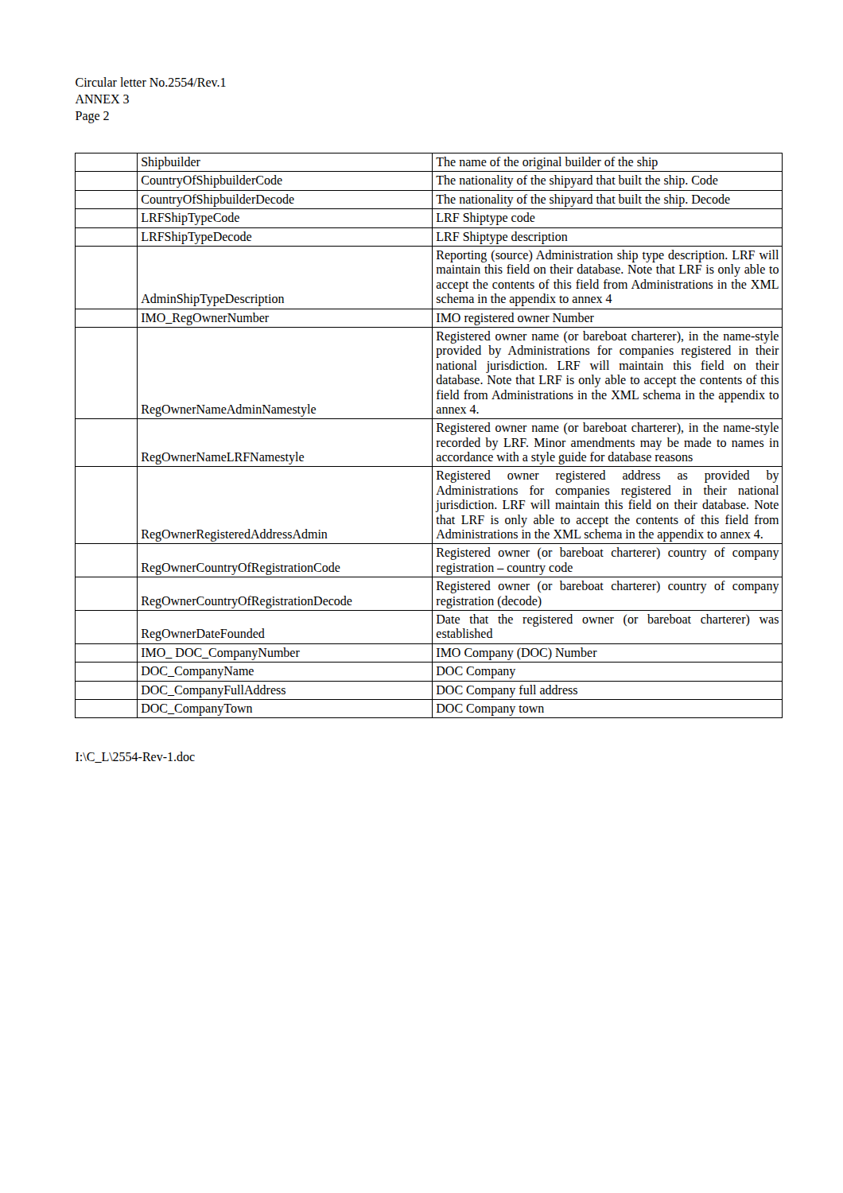Circular letter No.2554/Rev.1
ANNEX 3
Page 2
| | Shipbuilder | The name of the original builder of the ship |
| | CountryOfShipbuilderCode | The nationality of the shipyard that built the ship. Code |
| | CountryOfShipbuilderDecode | The nationality of the shipyard that built the ship. Decode |
| | LRFShipTypeCode | LRF Shiptype code |
| | LRFShipTypeDecode | LRF Shiptype description |
| | AdminShipTypeDescription | Reporting (source) Administration ship type description. LRF will maintain this field on their database. Note that LRF is only able to accept the contents of this field from Administrations in the XML schema in the appendix to annex 4 |
| | IMO_RegOwnerNumber | IMO registered owner Number |
| | RegOwnerNameAdminNamestyle | Registered owner name (or bareboat charterer), in the name-style provided by Administrations for companies registered in their national jurisdiction. LRF will maintain this field on their database. Note that LRF is only able to accept the contents of this field from Administrations in the XML schema in the appendix to annex 4. |
| | RegOwnerNameLRFNamestyle | Registered owner name (or bareboat charterer), in the name-style recorded by LRF. Minor amendments may be made to names in accordance with a style guide for database reasons |
| | RegOwnerRegisteredAddressAdmin | Registered owner registered address as provided by Administrations for companies registered in their national jurisdiction. LRF will maintain this field on their database. Note that LRF is only able to accept the contents of this field from Administrations in the XML schema in the appendix to annex 4. |
| | RegOwnerCountryOfRegistrationCode | Registered owner (or bareboat charterer) country of company registration – country code |
| | RegOwnerCountryOfRegistrationDecode | Registered owner (or bareboat charterer) country of company registration (decode) |
| | RegOwnerDateFounded | Date that the registered owner (or bareboat charterer) was established |
| | IMO_ DOC_CompanyNumber | IMO Company (DOC) Number |
| | DOC_CompanyName | DOC Company |
| | DOC_CompanyFullAddress | DOC Company full address |
| | DOC_CompanyTown | DOC Company town |
I:\C_L\2554-Rev-1.doc